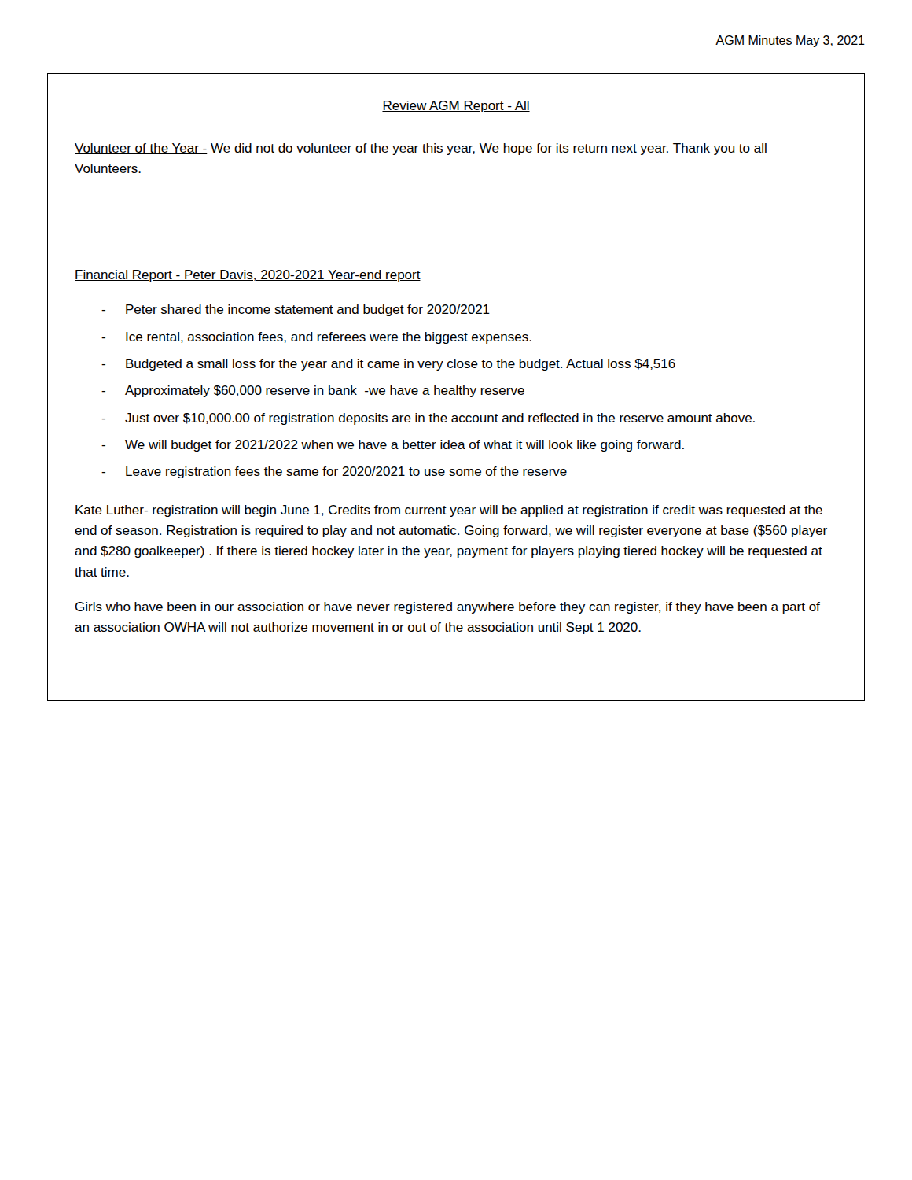AGM Minutes May 3, 2021
Review AGM Report - All
Volunteer of the Year - We did not do volunteer of the year this year, We hope for its return next year. Thank you to all Volunteers.
Financial Report - Peter Davis, 2020-2021 Year-end report
Peter shared the income statement and budget for 2020/2021
Ice rental, association fees, and referees were the biggest expenses.
Budgeted a small loss for the year and it came in very close to the budget. Actual loss $4,516
Approximately $60,000 reserve in bank -we have a healthy reserve
Just over $10,000.00 of registration deposits are in the account and reflected in the reserve amount above.
We will budget for 2021/2022 when we have a better idea of what it will look like going forward.
Leave registration fees the same for 2020/2021 to use some of the reserve
Kate Luther- registration will begin June 1, Credits from current year will be applied at registration if credit was requested at the end of season. Registration is required to play and not automatic. Going forward, we will register everyone at base ($560 player and $280 goalkeeper) . If there is tiered hockey later in the year, payment for players playing tiered hockey will be requested at that time.
Girls who have been in our association or have never registered anywhere before they can register, if they have been a part of an association OWHA will not authorize movement in or out of the association until Sept 1 2020.